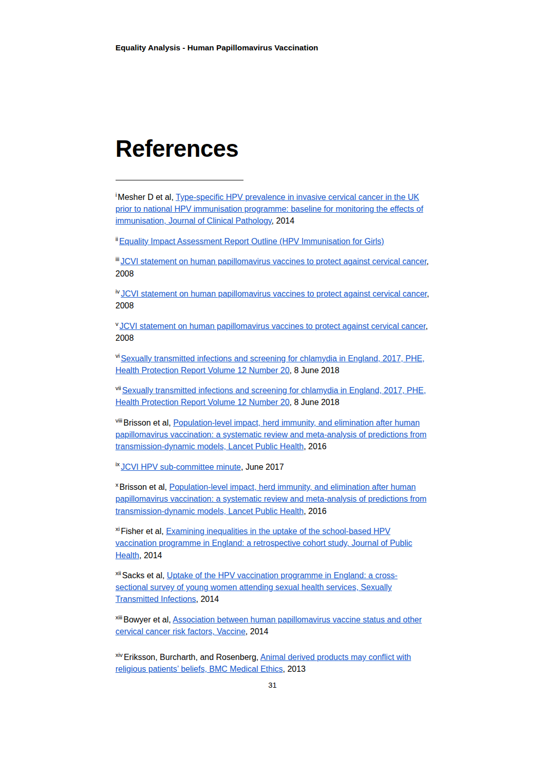Equality Analysis - Human Papillomavirus Vaccination
References
i Mesher D et al, Type-specific HPV prevalence in invasive cervical cancer in the UK prior to national HPV immunisation programme: baseline for monitoring the effects of immunisation, Journal of Clinical Pathology, 2014
ii Equality Impact Assessment Report Outline (HPV Immunisation for Girls)
iii JCVI statement on human papillomavirus vaccines to protect against cervical cancer, 2008
iv JCVI statement on human papillomavirus vaccines to protect against cervical cancer, 2008
vJCVI statement on human papillomavirus vaccines to protect against cervical cancer, 2008
vi Sexually transmitted infections and screening for chlamydia in England, 2017, PHE, Health Protection Report Volume 12 Number 20, 8 June 2018
vii Sexually transmitted infections and screening for chlamydia in England, 2017, PHE, Health Protection Report Volume 12 Number 20, 8 June 2018
viii Brisson et al, Population-level impact, herd immunity, and elimination after human papillomavirus vaccination: a systematic review and meta-analysis of predictions from transmission-dynamic models, Lancet Public Health, 2016
ix JCVI HPV sub-committee minute, June 2017
x Brisson et al, Population-level impact, herd immunity, and elimination after human papillomavirus vaccination: a systematic review and meta-analysis of predictions from transmission-dynamic models, Lancet Public Health, 2016
xi Fisher et al, Examining inequalities in the uptake of the school-based HPV vaccination programme in England: a retrospective cohort study, Journal of Public Health, 2014
xii Sacks et al, Uptake of the HPV vaccination programme in England: a cross-sectional survey of young women attending sexual health services, Sexually Transmitted Infections, 2014
xiii Bowyer et al, Association between human papillomavirus vaccine status and other cervical cancer risk factors, Vaccine, 2014
xiv Eriksson, Burcharth, and Rosenberg, Animal derived products may conflict with religious patients’ beliefs, BMC Medical Ethics, 2013
31